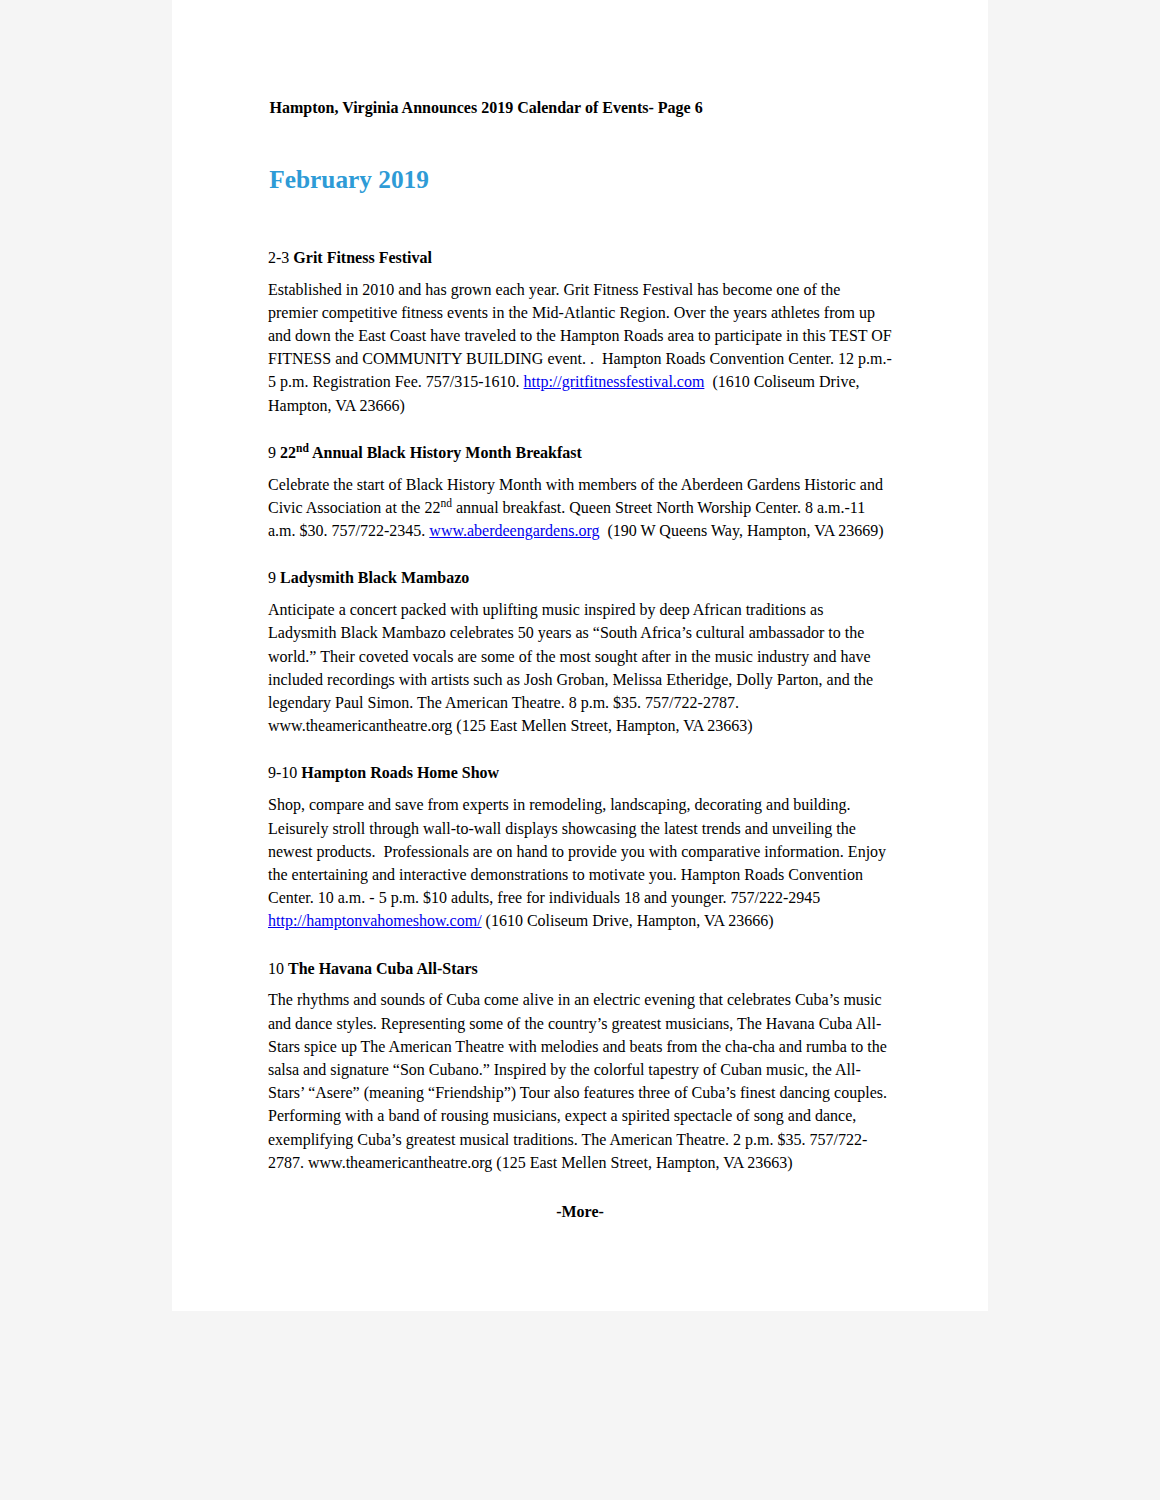Hampton, Virginia Announces 2019 Calendar of Events- Page 6
February 2019
2-3 Grit Fitness Festival
Established in 2010 and has grown each year. Grit Fitness Festival has become one of the premier competitive fitness events in the Mid-Atlantic Region. Over the years athletes from up and down the East Coast have traveled to the Hampton Roads area to participate in this TEST OF FITNESS and COMMUNITY BUILDING event. . Hampton Roads Convention Center. 12 p.m.- 5 p.m. Registration Fee. 757/315-1610. http://gritfitnessfestival.com (1610 Coliseum Drive, Hampton, VA 23666)
9 22nd Annual Black History Month Breakfast
Celebrate the start of Black History Month with members of the Aberdeen Gardens Historic and Civic Association at the 22nd annual breakfast. Queen Street North Worship Center. 8 a.m.-11 a.m. $30. 757/722-2345. www.aberdeengardens.org (190 W Queens Way, Hampton, VA 23669)
9 Ladysmith Black Mambazo
Anticipate a concert packed with uplifting music inspired by deep African traditions as Ladysmith Black Mambazo celebrates 50 years as “South Africa’s cultural ambassador to the world.” Their coveted vocals are some of the most sought after in the music industry and have included recordings with artists such as Josh Groban, Melissa Etheridge, Dolly Parton, and the legendary Paul Simon. The American Theatre. 8 p.m. $35. 757/722-2787. www.theamericantheatre.org (125 East Mellen Street, Hampton, VA 23663)
9-10 Hampton Roads Home Show
Shop, compare and save from experts in remodeling, landscaping, decorating and building. Leisurely stroll through wall-to-wall displays showcasing the latest trends and unveiling the newest products. Professionals are on hand to provide you with comparative information. Enjoy the entertaining and interactive demonstrations to motivate you. Hampton Roads Convention Center. 10 a.m. - 5 p.m. $10 adults, free for individuals 18 and younger. 757/222-2945 http://hamptonvahomeshow.com/ (1610 Coliseum Drive, Hampton, VA 23666)
10 The Havana Cuba All-Stars
The rhythms and sounds of Cuba come alive in an electric evening that celebrates Cuba’s music and dance styles. Representing some of the country’s greatest musicians, The Havana Cuba All-Stars spice up The American Theatre with melodies and beats from the cha-cha and rumba to the salsa and signature “Son Cubano.” Inspired by the colorful tapestry of Cuban music, the All-Stars’ “Asere” (meaning “Friendship”) Tour also features three of Cuba’s finest dancing couples. Performing with a band of rousing musicians, expect a spirited spectacle of song and dance, exemplifying Cuba’s greatest musical traditions. The American Theatre. 2 p.m. $35. 757/722-2787. www.theamericantheatre.org (125 East Mellen Street, Hampton, VA 23663)
-More-